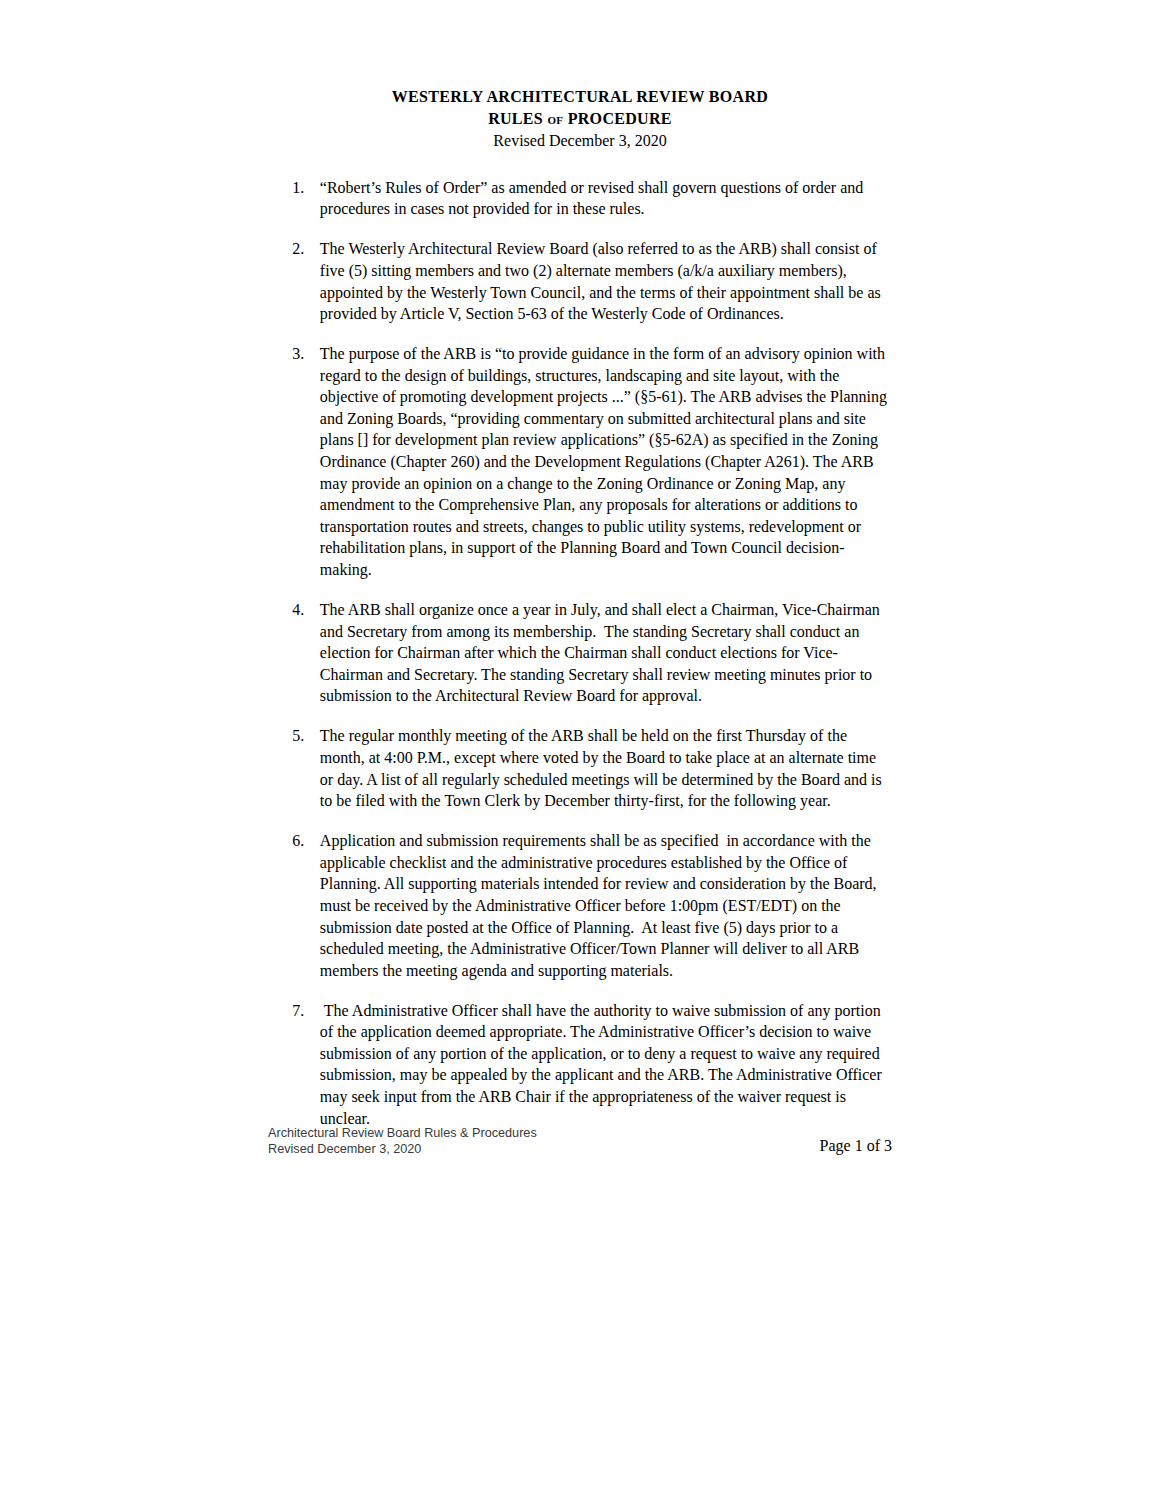Westerly Architectural Review Board
Rules of Procedure
Revised December 3, 2020
“Robert’s Rules of Order” as amended or revised shall govern questions of order and procedures in cases not provided for in these rules.
The Westerly Architectural Review Board (also referred to as the ARB) shall consist of five (5) sitting members and two (2) alternate members (a/k/a auxiliary members), appointed by the Westerly Town Council, and the terms of their appointment shall be as provided by Article V, Section 5-63 of the Westerly Code of Ordinances.
The purpose of the ARB is “to provide guidance in the form of an advisory opinion with regard to the design of buildings, structures, landscaping and site layout, with the objective of promoting development projects ...” (§5-61). The ARB advises the Planning and Zoning Boards, “providing commentary on submitted architectural plans and site plans [] for development plan review applications” (§5-62A) as specified in the Zoning Ordinance (Chapter 260) and the Development Regulations (Chapter A261). The ARB may provide an opinion on a change to the Zoning Ordinance or Zoning Map, any amendment to the Comprehensive Plan, any proposals for alterations or additions to transportation routes and streets, changes to public utility systems, redevelopment or rehabilitation plans, in support of the Planning Board and Town Council decision-making.
The ARB shall organize once a year in July, and shall elect a Chairman, Vice-Chairman and Secretary from among its membership. The standing Secretary shall conduct an election for Chairman after which the Chairman shall conduct elections for Vice-Chairman and Secretary. The standing Secretary shall review meeting minutes prior to submission to the Architectural Review Board for approval.
The regular monthly meeting of the ARB shall be held on the first Thursday of the month, at 4:00 P.M., except where voted by the Board to take place at an alternate time or day. A list of all regularly scheduled meetings will be determined by the Board and is to be filed with the Town Clerk by December thirty-first, for the following year.
Application and submission requirements shall be as specified in accordance with the applicable checklist and the administrative procedures established by the Office of Planning. All supporting materials intended for review and consideration by the Board, must be received by the Administrative Officer before 1:00pm (EST/EDT) on the submission date posted at the Office of Planning. At least five (5) days prior to a scheduled meeting, the Administrative Officer/Town Planner will deliver to all ARB members the meeting agenda and supporting materials.
The Administrative Officer shall have the authority to waive submission of any portion of the application deemed appropriate. The Administrative Officer’s decision to waive submission of any portion of the application, or to deny a request to waive any required submission, may be appealed by the applicant and the ARB. The Administrative Officer may seek input from the ARB Chair if the appropriateness of the waiver request is unclear.
Architectural Review Board Rules & Procedures
Revised December 3, 2020
Page 1 of 3